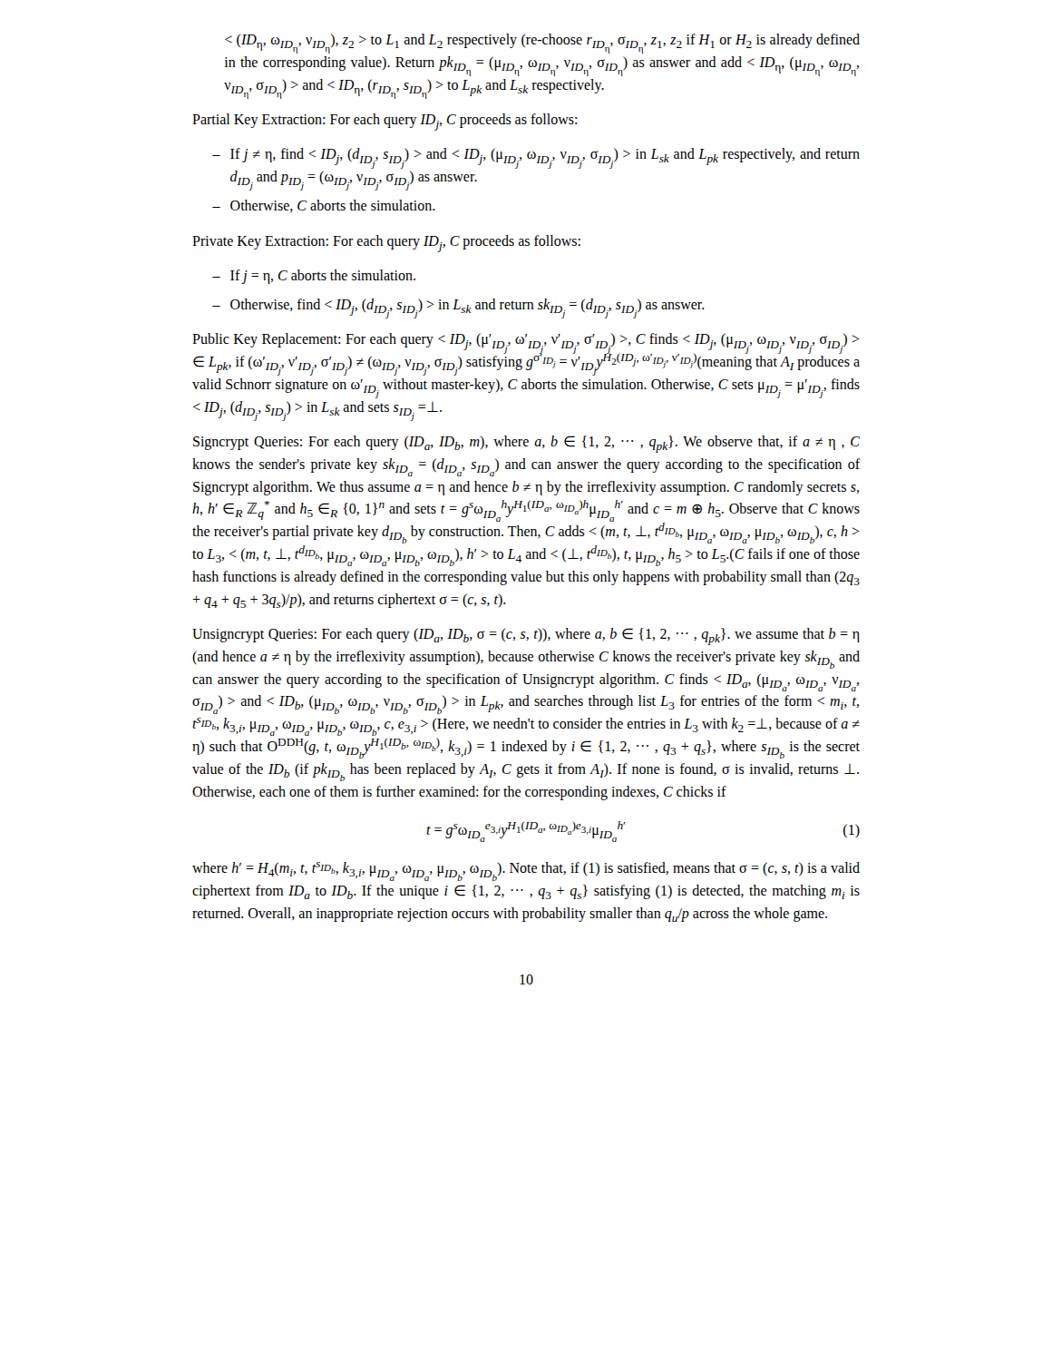< (IDη, ωIDη, νIDη), z2 > to L1 and L2 respectively (re-choose rIDη, σIDη, z1, z2 if H1 or H2 is already defined in the corresponding value). Return pkIDη = (μIDη, ωIDη, νIDη, σIDη) as answer and add < IDη, (μIDη, ωIDη, νIDη, σIDη) > and < IDη, (rIDη, sIDη) > to Lpk and Lsk respectively.
Partial Key Extraction: For each query IDj, C proceeds as follows:
If j ≠ η, find < IDj, (dIDj, sIDj) > and < IDj, (μIDj, ωIDj, νIDj, σIDj) > in Lsk and Lpk respectively, and return dIDj and pIDj = (ωIDj, νIDj, σIDj) as answer.
Otherwise, C aborts the simulation.
Private Key Extraction: For each query IDj, C proceeds as follows:
If j = η, C aborts the simulation.
Otherwise, find < IDj, (dIDj, sIDj) > in Lsk and return skIDj = (dIDj, sIDj) as answer.
Public Key Replacement: For each query < IDj, (μ′IDj, ω′IDj, ν′IDj, σ′IDj) >, C finds < IDj, (μIDj, ωIDj, νIDj, σIDj) > ∈ Lpk, if (ω′IDj, ν′IDj, σ′IDj) ≠ (ωIDj, νIDj, σIDj) satisfying gσ′IDj = ν′IDjyH2(IDj, ω′IDj, ν′IDj)(meaning that AI produces a valid Schnorr signature on ω′IDj without master-key), C aborts the simulation. Otherwise, C sets μIDj = μ′IDj, finds < IDj, (dIDj, sIDj) > in Lsk and sets sIDj =⊥.
Signcrypt Queries: For each query (IDa, IDb, m), where a, b ∈ {1, 2, ··· , qpk}. We observe that, if a ≠ η , C knows the sender's private key skIDa = (dIDa, sIDa) and can answer the query according to the specification of Signcrypt algorithm. We thus assume a = η and hence b ≠ η by the irreflexivity assumption. C randomly secrets s, h, h′ ∈R ℤq* and h5 ∈R {0, 1}n and sets t = gsωIDahyH1(IDa, ωIDa)hμIDah′ and c = m ⊕ h5. Observe that C knows the receiver's partial private key dIDb by construction. Then, C adds < (m, t, ⊥, tdIDb, μIDa, ωIDa, μIDb, ωIDb), c, h > to L3, < (m, t, ⊥, tdIDb, μIDa, ωIDa, μIDb, ωIDb), h′ > to L4 and < (⊥, tdIDb), t, μIDb, h5 > to L5.(C fails if one of those hash functions is already defined in the corresponding value but this only happens with probability small than (2q3 + q4 + q5 + 3qs)/p), and returns ciphertext σ = (c, s, t).
Unsigncrypt Queries: For each query (IDa, IDb, σ = (c, s, t)), where a, b ∈ {1, 2, ··· , qpk}. we assume that b = η (and hence a ≠ η by the irreflexivity assumption), because otherwise C knows the receiver's private key skIDb and can answer the query according to the specification of Unsigncrypt algorithm. C finds < IDa, (μIDa, ωIDa, νIDa, σIDa) > and < IDb, (μIDb, ωIDb, νIDb, σIDb) > in Lpk, and searches through list L3 for entries of the form < mi, t, tsIDb, k3,i, μIDa, ωIDa, μIDb, ωIDb, c, e3,i > (Here, we needn't to consider the entries in L3 with k2 =⊥, because of a ≠ η) such that ODDH(g, t, ωIDbyH1(IDb, ωIDb), k3,i) = 1 indexed by i ∈ {1, 2, ··· , q3 + qs}, where sIDb is the secret value of the IDb (if pkIDb has been replaced by AI, C gets it from AI). If none is found, σ is invalid, returns ⊥. Otherwise, each one of them is further examined: for the corresponding indexes, C chicks if
t = gsωIDae3,iyH1(IDa, ωIDa)e3,iμIDah′ (1)
where h′ = H4(mi, t, tsIDb, k3,i, μIDa, ωIDa, μIDb, ωIDb). Note that, if (1) is satisfied, means that σ = (c, s, t) is a valid ciphertext from IDa to IDb. If the unique i ∈ {1, 2, ··· , q3 + qs} satisfying (1) is detected, the matching mi is returned. Overall, an inappropriate rejection occurs with probability smaller than qu/p across the whole game.
10